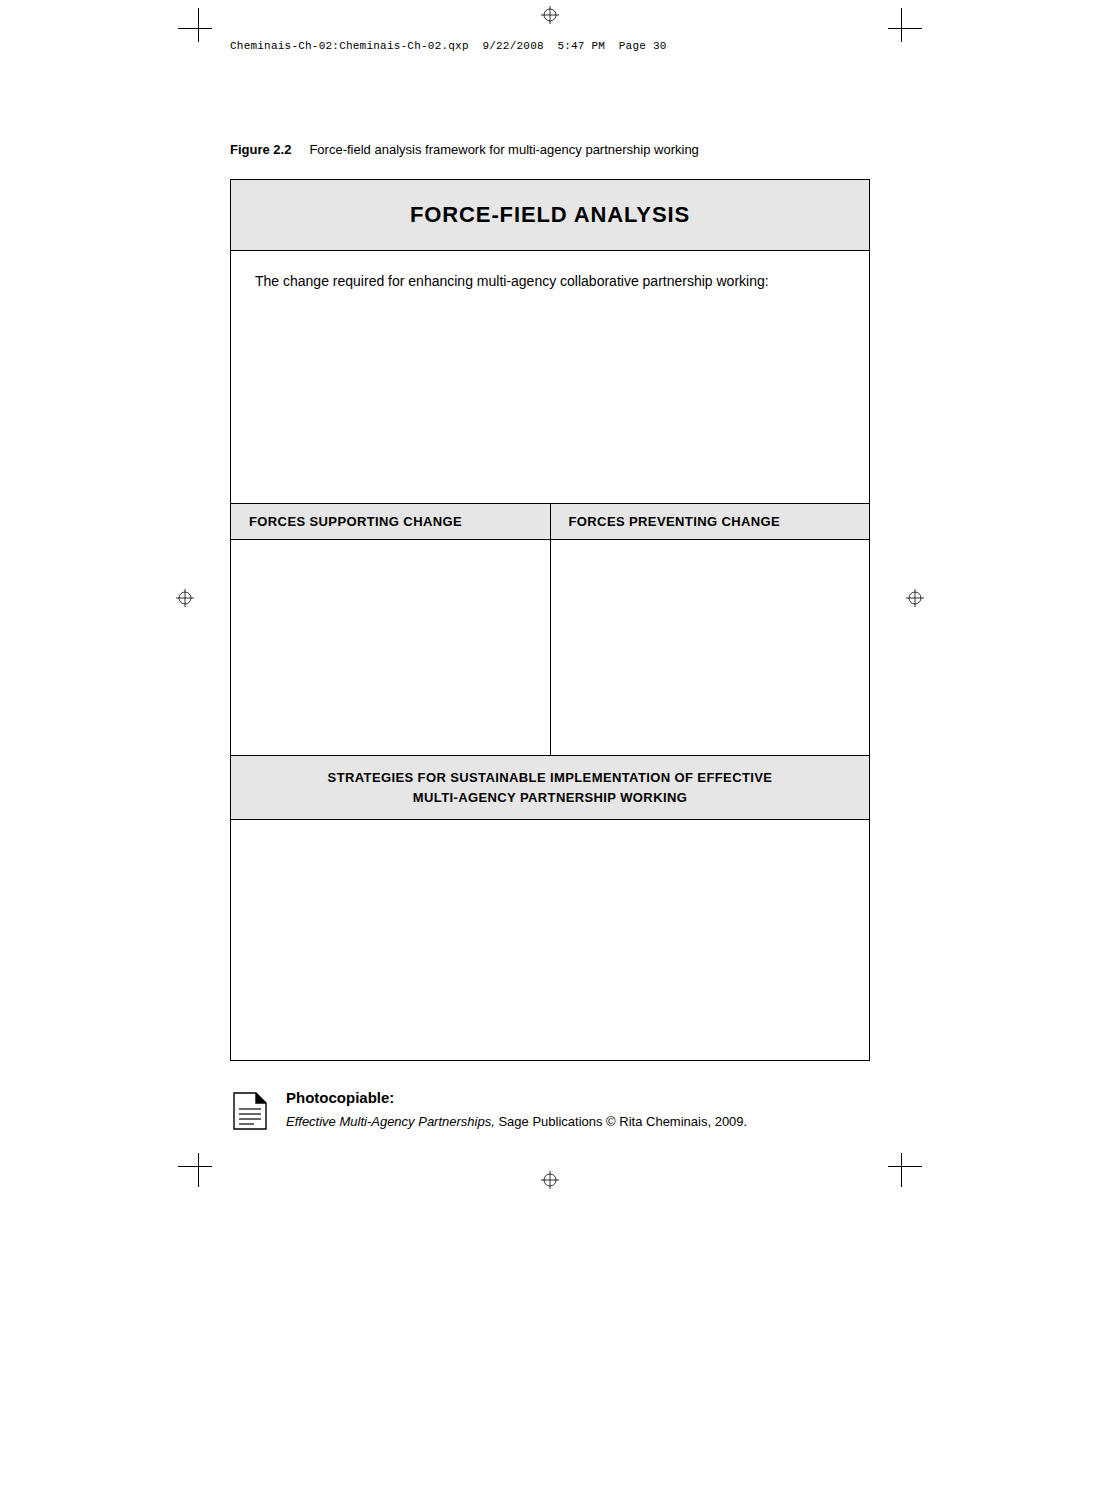Cheminais-Ch-02:Cheminais-Ch-02.qxp 9/22/2008 5:47 PM Page 30
Figure 2.2 Force-field analysis framework for multi-agency partnership working
| FORCE-FIELD ANALYSIS |
| The change required for enhancing multi-agency collaborative partnership working: |
| FORCES SUPPORTING CHANGE | FORCES PREVENTING CHANGE |
| STRATEGIES FOR SUSTAINABLE IMPLEMENTATION OF EFFECTIVE MULTI-AGENCY PARTNERSHIP WORKING |
Photocopiable: Effective Multi-Agency Partnerships, Sage Publications © Rita Cheminais, 2009.